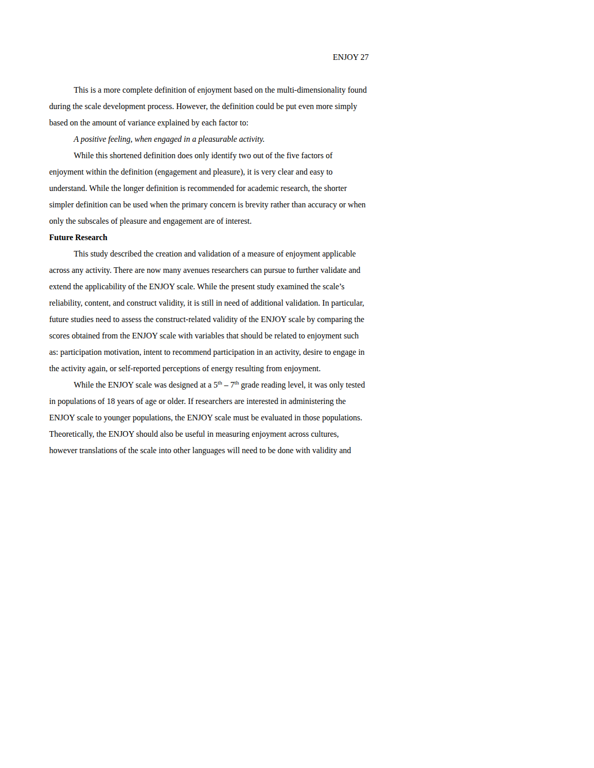ENJOY 27
This is a more complete definition of enjoyment based on the multi-dimensionality found during the scale development process. However, the definition could be put even more simply based on the amount of variance explained by each factor to:
A positive feeling, when engaged in a pleasurable activity.
While this shortened definition does only identify two out of the five factors of enjoyment within the definition (engagement and pleasure), it is very clear and easy to understand. While the longer definition is recommended for academic research, the shorter simpler definition can be used when the primary concern is brevity rather than accuracy or when only the subscales of pleasure and engagement are of interest.
Future Research
This study described the creation and validation of a measure of enjoyment applicable across any activity. There are now many avenues researchers can pursue to further validate and extend the applicability of the ENJOY scale. While the present study examined the scale’s reliability, content, and construct validity, it is still in need of additional validation. In particular, future studies need to assess the construct-related validity of the ENJOY scale by comparing the scores obtained from the ENJOY scale with variables that should be related to enjoyment such as: participation motivation, intent to recommend participation in an activity, desire to engage in the activity again, or self-reported perceptions of energy resulting from enjoyment.
While the ENJOY scale was designed at a 5th – 7th grade reading level, it was only tested in populations of 18 years of age or older. If researchers are interested in administering the ENJOY scale to younger populations, the ENJOY scale must be evaluated in those populations. Theoretically, the ENJOY should also be useful in measuring enjoyment across cultures, however translations of the scale into other languages will need to be done with validity and